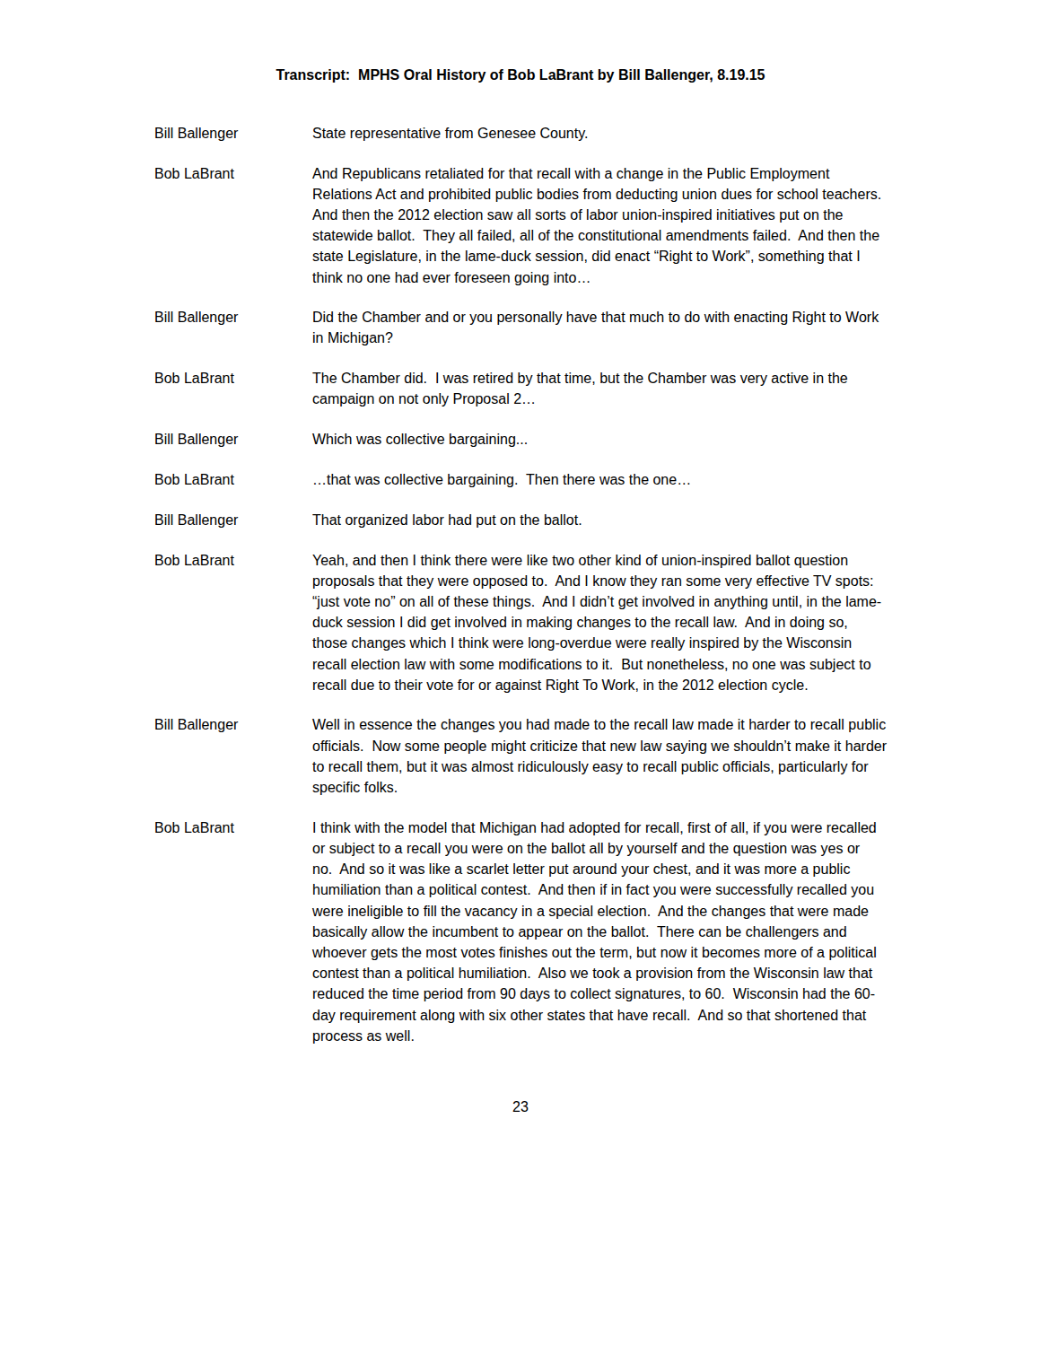Transcript: MPHS Oral History of Bob LaBrant by Bill Ballenger, 8.19.15
Bill Ballenger
State representative from Genesee County.
Bob LaBrant
And Republicans retaliated for that recall with a change in the Public Employment Relations Act and prohibited public bodies from deducting union dues for school teachers. And then the 2012 election saw all sorts of labor union-inspired initiatives put on the statewide ballot. They all failed, all of the constitutional amendments failed. And then the state Legislature, in the lame-duck session, did enact “Right to Work”, something that I think no one had ever foreseen going into…
Bill Ballenger
Did the Chamber and or you personally have that much to do with enacting Right to Work in Michigan?
Bob LaBrant
The Chamber did. I was retired by that time, but the Chamber was very active in the campaign on not only Proposal 2…
Bill Ballenger
Which was collective bargaining...
Bob LaBrant
…that was collective bargaining. Then there was the one…
Bill Ballenger
That organized labor had put on the ballot.
Bob LaBrant
Yeah, and then I think there were like two other kind of union-inspired ballot question proposals that they were opposed to. And I know they ran some very effective TV spots: “just vote no” on all of these things. And I didn’t get involved in anything until, in the lame-duck session I did get involved in making changes to the recall law. And in doing so, those changes which I think were long-overdue were really inspired by the Wisconsin recall election law with some modifications to it. But nonetheless, no one was subject to recall due to their vote for or against Right To Work, in the 2012 election cycle.
Bill Ballenger
Well in essence the changes you had made to the recall law made it harder to recall public officials. Now some people might criticize that new law saying we shouldn’t make it harder to recall them, but it was almost ridiculously easy to recall public officials, particularly for specific folks.
Bob LaBrant
I think with the model that Michigan had adopted for recall, first of all, if you were recalled or subject to a recall you were on the ballot all by yourself and the question was yes or no. And so it was like a scarlet letter put around your chest, and it was more a public humiliation than a political contest. And then if in fact you were successfully recalled you were ineligible to fill the vacancy in a special election. And the changes that were made basically allow the incumbent to appear on the ballot. There can be challengers and whoever gets the most votes finishes out the term, but now it becomes more of a political contest than a political humiliation. Also we took a provision from the Wisconsin law that reduced the time period from 90 days to collect signatures, to 60. Wisconsin had the 60-day requirement along with six other states that have recall. And so that shortened that process as well.
23